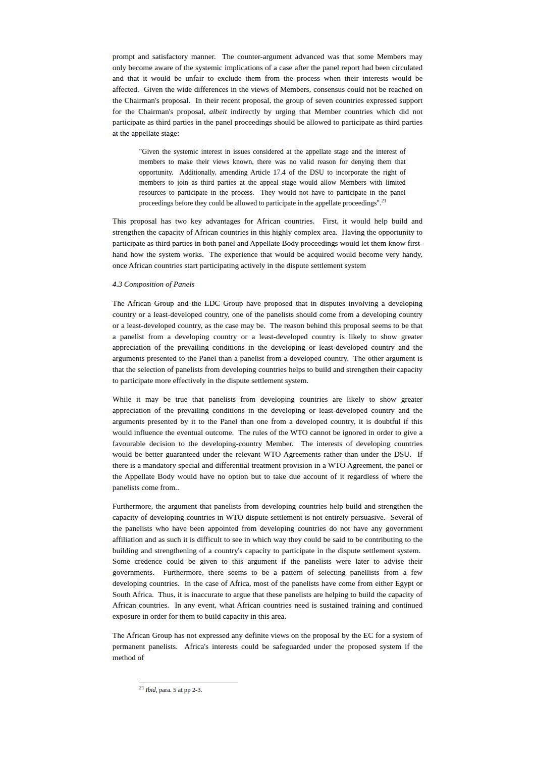prompt and satisfactory manner. The counter-argument advanced was that some Members may only become aware of the systemic implications of a case after the panel report had been circulated and that it would be unfair to exclude them from the process when their interests would be affected. Given the wide differences in the views of Members, consensus could not be reached on the Chairman's proposal. In their recent proposal, the group of seven countries expressed support for the Chairman's proposal, albeit indirectly by urging that Member countries which did not participate as third parties in the panel proceedings should be allowed to participate as third parties at the appellate stage:
"Given the systemic interest in issues considered at the appellate stage and the interest of members to make their views known, there was no valid reason for denying them that opportunity. Additionally, amending Article 17.4 of the DSU to incorporate the right of members to join as third parties at the appeal stage would allow Members with limited resources to participate in the process. They would not have to participate in the panel proceedings before they could be allowed to participate in the appellate proceedings".21
This proposal has two key advantages for African countries. First, it would help build and strengthen the capacity of African countries in this highly complex area. Having the opportunity to participate as third parties in both panel and Appellate Body proceedings would let them know first-hand how the system works. The experience that would be acquired would become very handy, once African countries start participating actively in the dispute settlement system
4.3 Composition of Panels
The African Group and the LDC Group have proposed that in disputes involving a developing country or a least-developed country, one of the panelists should come from a developing country or a least-developed country, as the case may be. The reason behind this proposal seems to be that a panelist from a developing country or a least-developed country is likely to show greater appreciation of the prevailing conditions in the developing or least-developed country and the arguments presented to the Panel than a panelist from a developed country. The other argument is that the selection of panelists from developing countries helps to build and strengthen their capacity to participate more effectively in the dispute settlement system.
While it may be true that panelists from developing countries are likely to show greater appreciation of the prevailing conditions in the developing or least-developed country and the arguments presented by it to the Panel than one from a developed country, it is doubtful if this would influence the eventual outcome. The rules of the WTO cannot be ignored in order to give a favourable decision to the developing-country Member. The interests of developing countries would be better guaranteed under the relevant WTO Agreements rather than under the DSU. If there is a mandatory special and differential treatment provision in a WTO Agreement, the panel or the Appellate Body would have no option but to take due account of it regardless of where the panelists come from..
Furthermore, the argument that panelists from developing countries help build and strengthen the capacity of developing countries in WTO dispute settlement is not entirely persuasive. Several of the panelists who have been appointed from developing countries do not have any government affiliation and as such it is difficult to see in which way they could be said to be contributing to the building and strengthening of a country's capacity to participate in the dispute settlement system. Some credence could be given to this argument if the panelists were later to advise their governments. Furthermore, there seems to be a pattern of selecting panellists from a few developing countries. In the case of Africa, most of the panelists have come from either Egypt or South Africa. Thus, it is inaccurate to argue that these panelists are helping to build the capacity of African countries. In any event, what African countries need is sustained training and continued exposure in order for them to build capacity in this area.
The African Group has not expressed any definite views on the proposal by the EC for a system of permanent panelists. Africa's interests could be safeguarded under the proposed system if the method of
21Ibid, para. 5 at pp 2-3.